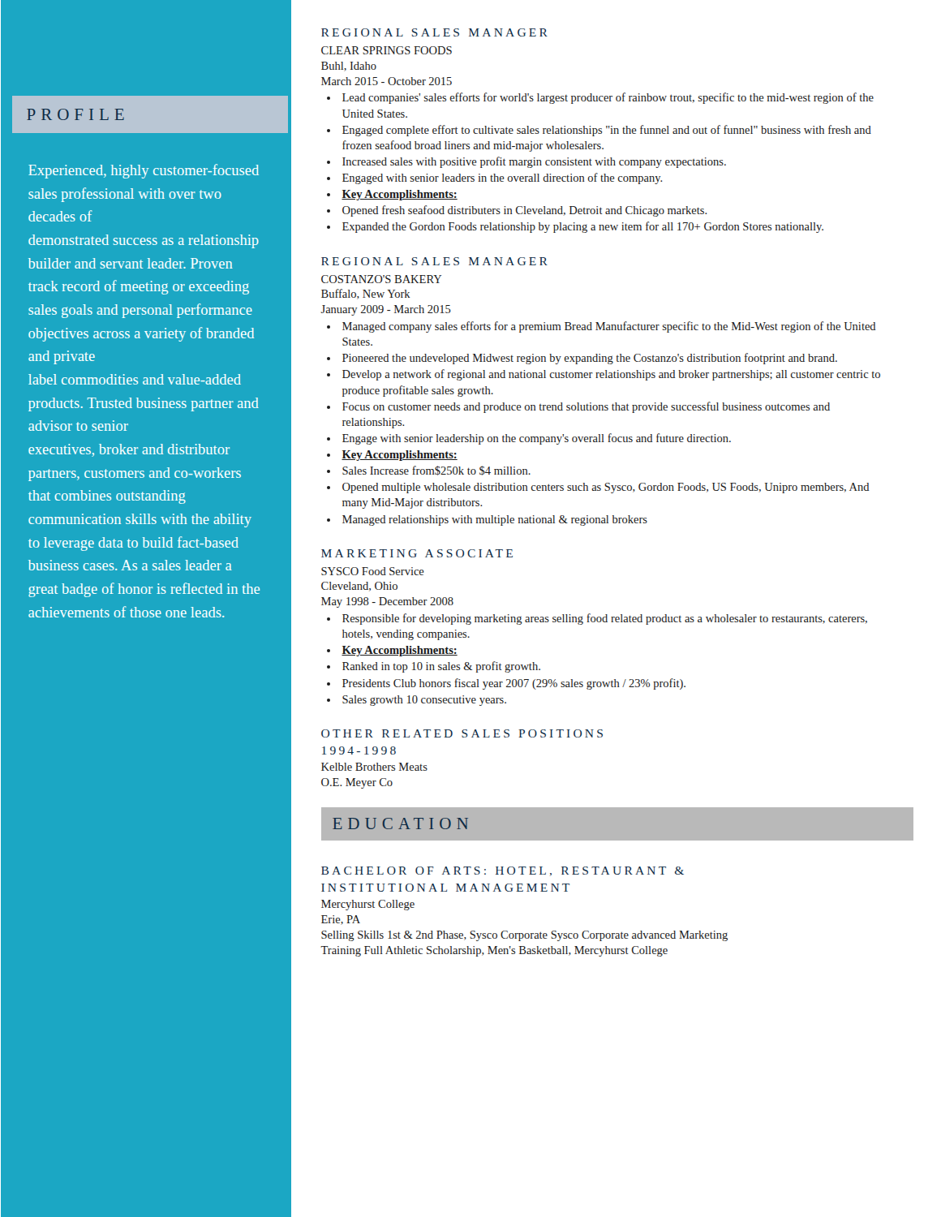PROFILE
Experienced, highly customer-focused sales professional with over two decades of
demonstrated success as a relationship builder and servant leader. Proven track record of meeting or exceeding sales goals and personal performance objectives across a variety of branded and private
label commodities and value-added products. Trusted business partner and advisor to senior
executives, broker and distributor partners, customers and co-workers that combines outstanding communication skills with the ability to leverage data to build fact-based business cases. As a sales leader a great badge of honor is reflected in the achievements of those one leads.
REGIONAL SALES MANAGER
CLEAR SPRINGS FOODS
Buhl, Idaho
March 2015 - October 2015
Lead companies' sales efforts for world's largest producer of rainbow trout, specific to the mid-west region of the United States.
Engaged complete effort to cultivate sales relationships "in the funnel and out of funnel" business with fresh and frozen seafood broad liners and mid-major wholesalers.
Increased sales with positive profit margin consistent with company expectations.
Engaged with senior leaders in the overall direction of the company.
Key Accomplishments:
Opened fresh seafood distributers in Cleveland, Detroit and Chicago markets.
Expanded the Gordon Foods relationship by placing a new item for all 170+ Gordon Stores nationally.
REGIONAL SALES MANAGER
COSTANZO'S BAKERY
Buffalo, New York
January 2009 - March 2015
Managed company sales efforts for a premium Bread Manufacturer specific to the Mid-West region of the United States.
Pioneered the undeveloped Midwest region by expanding the Costanzo's distribution footprint and brand.
Develop a network of regional and national customer relationships and broker partnerships; all customer centric to produce profitable sales growth.
Focus on customer needs and produce on trend solutions that provide successful business outcomes and relationships.
Engage with senior leadership on the company's overall focus and future direction.
Key Accomplishments:
Sales Increase from$250k to $4 million.
Opened multiple wholesale distribution centers such as Sysco, Gordon Foods, US Foods, Unipro members, And many Mid-Major distributors.
Managed relationships with multiple national & regional brokers
MARKETING ASSOCIATE
SYSCO Food Service
Cleveland, Ohio
May 1998 - December 2008
Responsible for developing marketing areas selling food related product as a wholesaler to restaurants, caterers, hotels, vending companies.
Key Accomplishments:
Ranked in top 10 in sales & profit growth.
Presidents Club honors fiscal year 2007 (29% sales growth / 23% profit).
Sales growth 10 consecutive years.
OTHER RELATED SALES POSITIONS
1994-1998
Kelble Brothers Meats
O.E. Meyer Co
EDUCATION
BACHELOR OF ARTS: HOTEL, RESTAURANT &
INSTITUTIONAL MANAGEMENT
Mercyhurst College
Erie, PA
Selling Skills 1st & 2nd Phase, Sysco Corporate Sysco Corporate advanced Marketing
Training Full Athletic Scholarship, Men's Basketball, Mercyhurst College